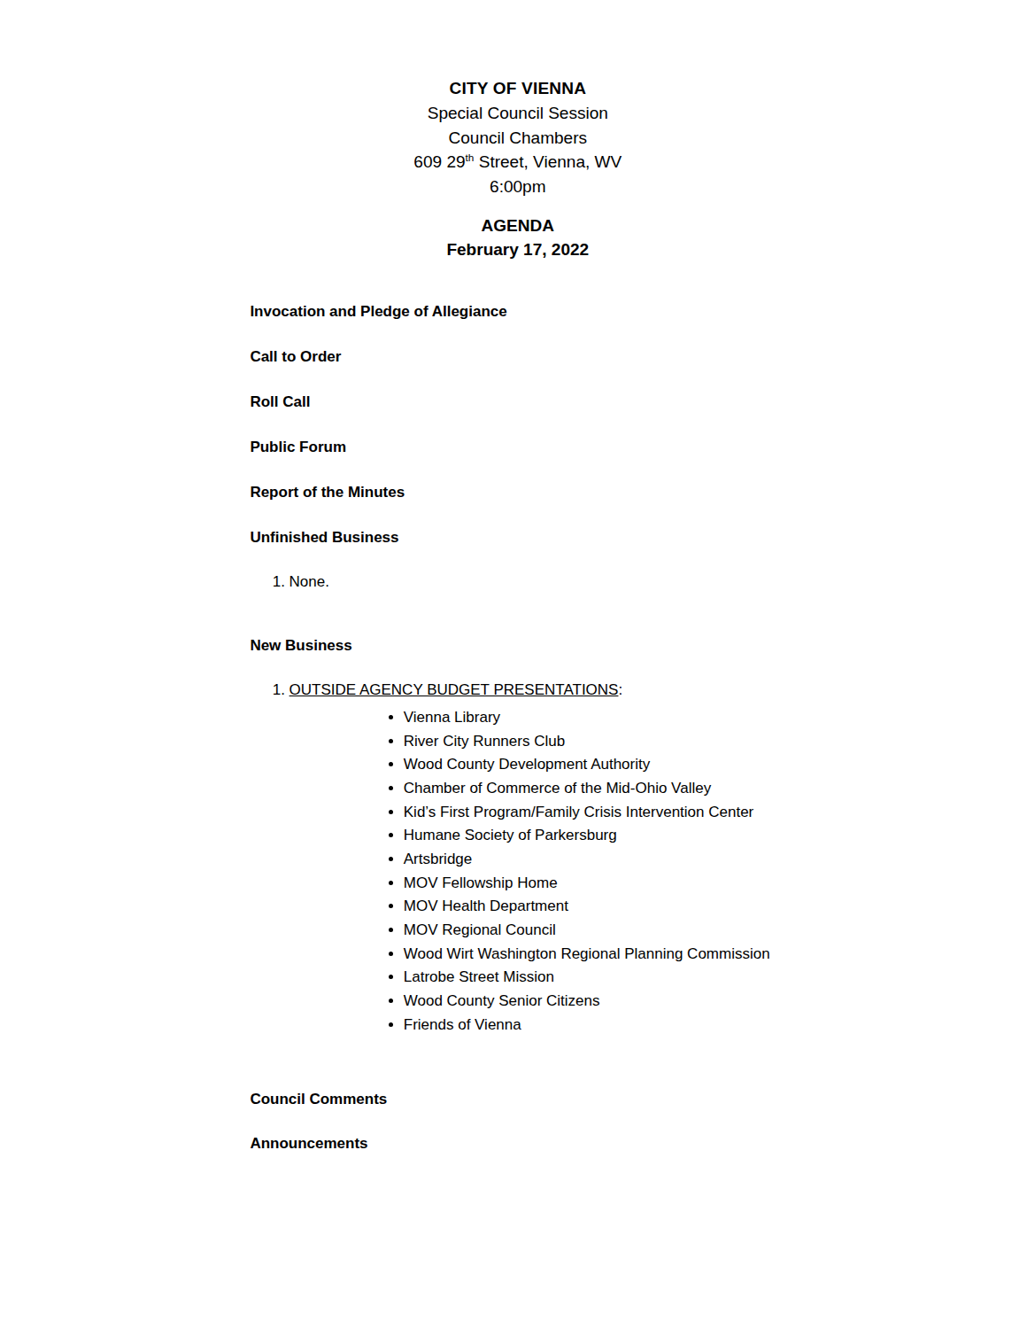CITY OF VIENNA
Special Council Session
Council Chambers
609 29th Street, Vienna, WV
6:00pm
AGENDA
February 17, 2022
Invocation and Pledge of Allegiance
Call to Order
Roll Call
Public Forum
Report of the Minutes
Unfinished Business
None.
New Business
OUTSIDE AGENCY BUDGET PRESENTATIONS:
Vienna Library
River City Runners Club
Wood County Development Authority
Chamber of Commerce of the Mid-Ohio Valley
Kid’s First Program/Family Crisis Intervention Center
Humane Society of Parkersburg
Artsbridge
MOV Fellowship Home
MOV Health Department
MOV Regional Council
Wood Wirt Washington Regional Planning Commission
Latrobe Street Mission
Wood County Senior Citizens
Friends of Vienna
Council Comments
Announcements